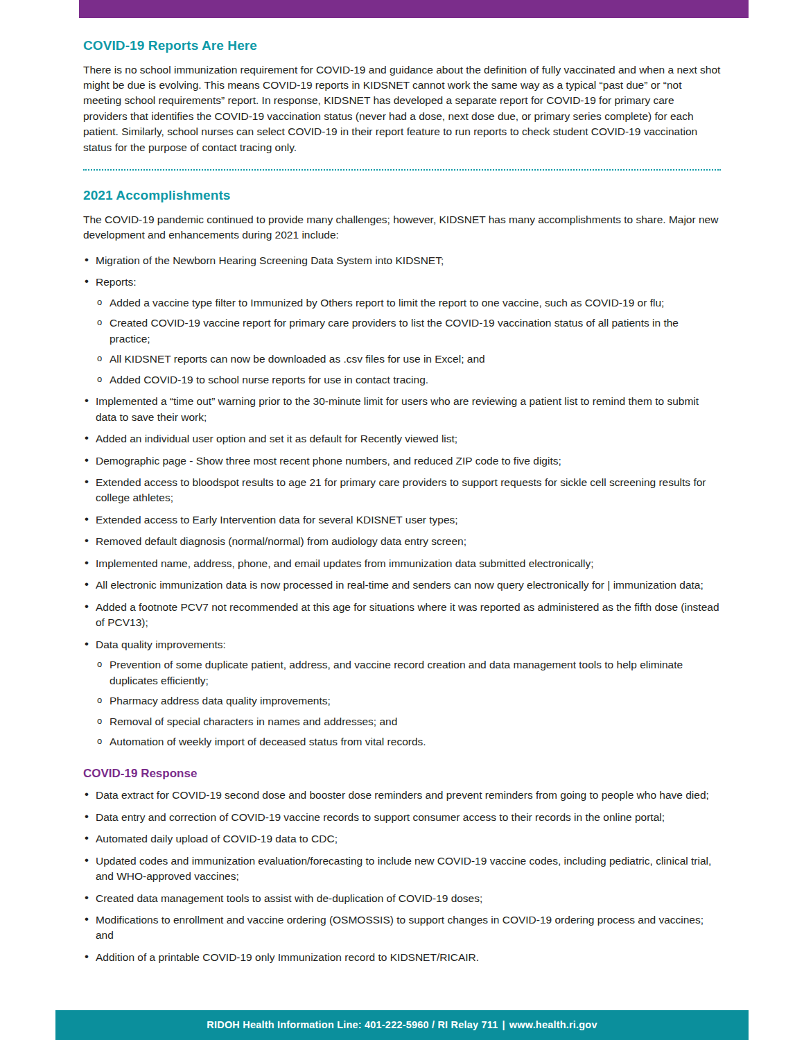COVID-19 Reports Are Here
There is no school immunization requirement for COVID-19 and guidance about the definition of fully vaccinated and when a next shot might be due is evolving. This means COVID-19 reports in KIDSNET cannot work the same way as a typical “past due” or “not meeting school requirements” report. In response, KIDSNET has developed a separate report for COVID-19 for primary care providers that identifies the COVID-19 vaccination status (never had a dose, next dose due, or primary series complete) for each patient. Similarly, school nurses can select COVID-19 in their report feature to run reports to check student COVID-19 vaccination status for the purpose of contact tracing only.
2021 Accomplishments
The COVID-19 pandemic continued to provide many challenges; however, KIDSNET has many accomplishments to share. Major new development and enhancements during 2021 include:
Migration of the Newborn Hearing Screening Data System into KIDSNET;
Reports:
Added a vaccine type filter to Immunized by Others report to limit the report to one vaccine, such as COVID-19 or flu;
Created COVID-19 vaccine report for primary care providers to list the COVID-19 vaccination status of all patients in the practice;
All KIDSNET reports can now be downloaded as .csv files for use in Excel; and
Added COVID-19 to school nurse reports for use in contact tracing.
Implemented a “time out” warning prior to the 30-minute limit for users who are reviewing a patient list to remind them to submit data to save their work;
Added an individual user option and set it as default for Recently viewed list;
Demographic page - Show three most recent phone numbers, and reduced ZIP code to five digits;
Extended access to bloodspot results to age 21 for primary care providers to support requests for sickle cell screening results for college athletes;
Extended access to Early Intervention data for several KDISNET user types;
Removed default diagnosis (normal/normal) from audiology data entry screen;
Implemented name, address, phone, and email updates from immunization data submitted electronically;
All electronic immunization data is now processed in real-time and senders can now query electronically for | immunization data;
Added a footnote PCV7 not recommended at this age for situations where it was reported as administered as the fifth dose (instead of PCV13);
Data quality improvements:
Prevention of some duplicate patient, address, and vaccine record creation and data management tools to help eliminate duplicates efficiently;
Pharmacy address data quality improvements;
Removal of special characters in names and addresses; and
Automation of weekly import of deceased status from vital records.
COVID-19 Response
Data extract for COVID-19 second dose and booster dose reminders and prevent reminders from going to people who have died;
Data entry and correction of COVID-19 vaccine records to support consumer access to their records in the online portal;
Automated daily upload of COVID-19 data to CDC;
Updated codes and immunization evaluation/forecasting to include new COVID-19 vaccine codes, including pediatric, clinical trial, and WHO-approved vaccines;
Created data management tools to assist with de-duplication of COVID-19 doses;
Modifications to enrollment and vaccine ordering (OSMOSSIS) to support changes in COVID-19 ordering process and vaccines; and
Addition of a printable COVID-19 only Immunization record to KIDSNET/RICAIR.
RIDOH Health Information Line: 401-222-5960 / RI Relay 711|www.health.ri.gov